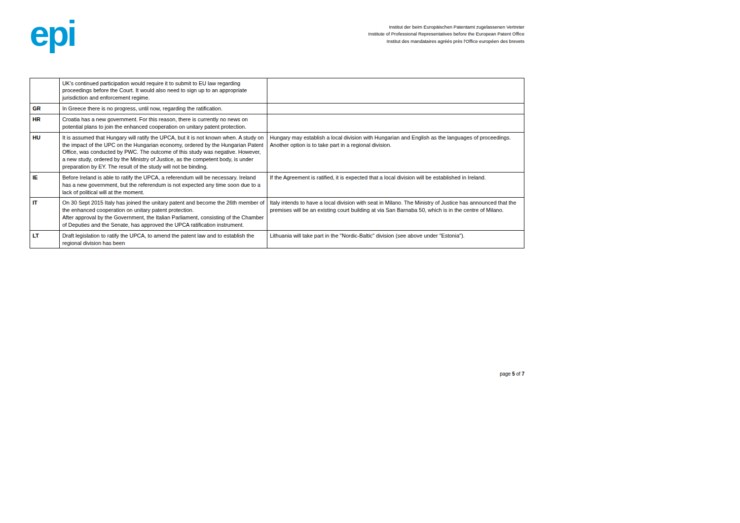epi
Institut der beim Europäischen Patentamt zugelassenen Vertreter
Institute of Professional Representatives before the European Patent Office
Institut des mandataires agréés près l'Office européen des brevets
| | UK's continued participation would require it to submit to EU law regarding proceedings before the Court. It would also need to sign up to an appropriate jurisdiction and enforcement regime. | |
| GR | In Greece there is no progress, until now, regarding the ratification. | |
| HR | Croatia has a new government. For this reason, there is currently no news on potential plans to join the enhanced cooperation on unitary patent protection. | |
| HU | It is assumed that Hungary will ratify the UPCA, but it is not known when. A study on the impact of the UPC on the Hungarian economy, ordered by the Hungarian Patent Office, was conducted by PWC. The outcome of this study was negative. However, a new study, ordered by the Ministry of Justice, as the competent body, is under preparation by EY. The result of the study will not be binding. | Hungary may establish a local division with Hungarian and English as the languages of proceedings. Another option is to take part in a regional division. |
| IE | Before Ireland is able to ratify the UPCA, a referendum will be necessary. Ireland has a new government, but the referendum is not expected any time soon due to a lack of political will at the moment. | If the Agreement is ratified, it is expected that a local division will be established in Ireland. |
| IT | On 30 Sept 2015 Italy has joined the unitary patent and become the 26th member of the enhanced cooperation on unitary patent protection. After approval by the Government, the Italian Parliament, consisting of the Chamber of Deputies and the Senate, has approved the UPCA ratification instrument. | Italy intends to have a local division with seat in Milano. The Ministry of Justice has announced that the premises will be an existing court building at via San Barnaba 50, which is in the centre of Milano. |
| LT | Draft legislation to ratify the UPCA, to amend the patent law and to establish the regional division has been | Lithuania will take part in the "Nordic-Baltic" division (see above under "Estonia"). |
page 5 of 7